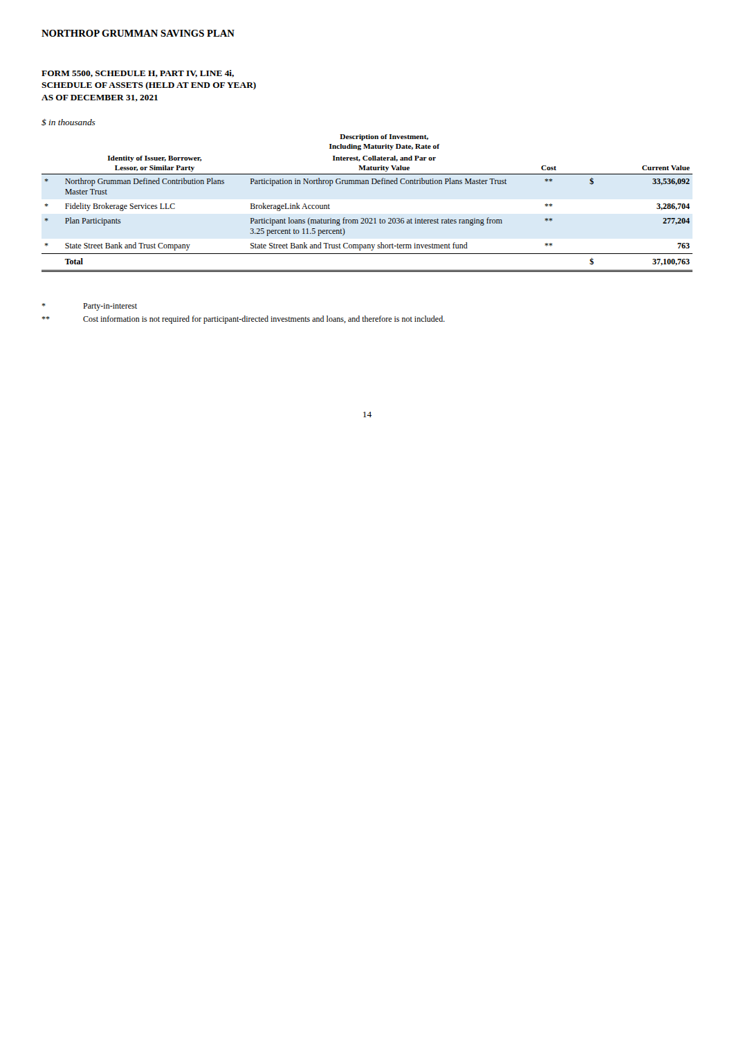NORTHROP GRUMMAN SAVINGS PLAN
FORM 5500, SCHEDULE H, PART IV, LINE 4i,
SCHEDULE OF ASSETS (HELD AT END OF YEAR)
AS OF DECEMBER 31, 2021
$ in thousands
| | | Description of Investment, Including Maturity Date, Rate of | | | |
| --- | --- | --- | --- | --- | --- |
| | Identity of Issuer, Borrower, Lessor, or Similar Party | Interest, Collateral, and Par or Maturity Value | Cost | | Current Value |
| * | Northrop Grumman Defined Contribution Plans Master Trust | Participation in Northrop Grumman Defined Contribution Plans Master Trust | ** | $ | 33,536,092 |
| * | Fidelity Brokerage Services LLC | BrokerageLink Account | ** | | 3,286,704 |
| * | Plan Participants | Participant loans (maturing from 2021 to 2036 at interest rates ranging from 3.25 percent to 11.5 percent) | ** | | 277,204 |
| * | State Street Bank and Trust Company | State Street Bank and Trust Company short-term investment fund | ** | | 763 |
| | Total | | | $ | 37,100,763 |
| * | Party-in-interest |
| ** | Cost information is not required for participant-directed investments and loans, and therefore is not included. |
14